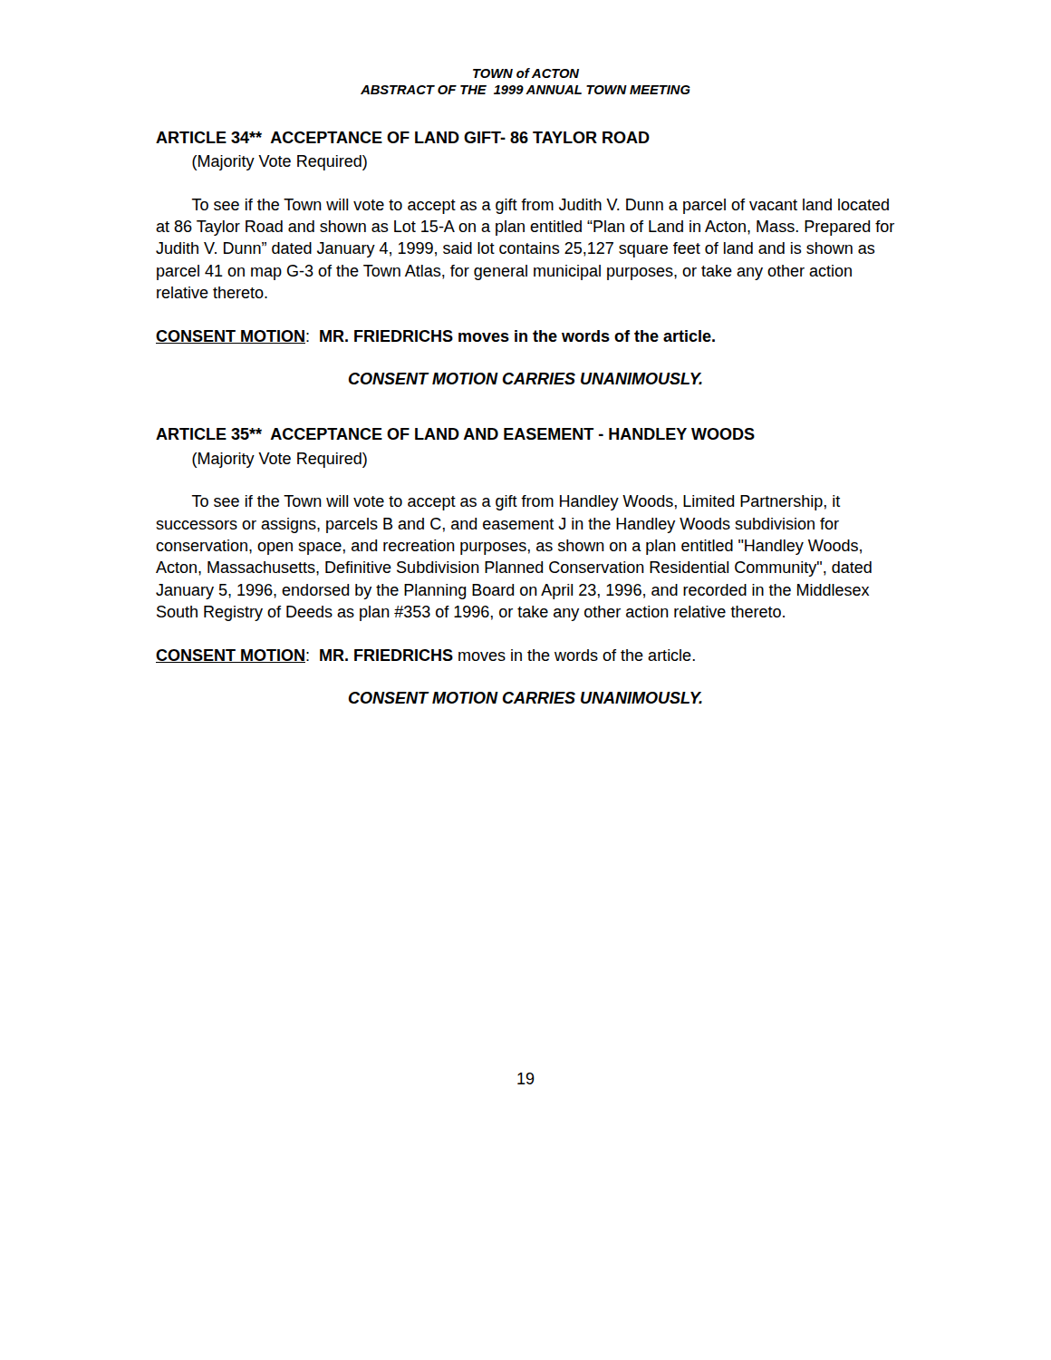TOWN of ACTON
ABSTRACT OF THE 1999 ANNUAL TOWN MEETING
ARTICLE 34** ACCEPTANCE OF LAND GIFT- 86 TAYLOR ROAD
(Majority Vote Required)
To see if the Town will vote to accept as a gift from Judith V. Dunn a parcel of vacant land located at 86 Taylor Road and shown as Lot 15-A on a plan entitled “Plan of Land in Acton, Mass. Prepared for Judith V. Dunn” dated January 4, 1999, said lot contains 25,127 square feet of land and is shown as parcel 41 on map G-3 of the Town Atlas, for general municipal purposes, or take any other action relative thereto.
CONSENT MOTION: MR. FRIEDRICHS moves in the words of the article.
CONSENT MOTION CARRIES UNANIMOUSLY.
ARTICLE 35** ACCEPTANCE OF LAND AND EASEMENT - HANDLEY WOODS
(Majority Vote Required)
To see if the Town will vote to accept as a gift from Handley Woods, Limited Partnership, it successors or assigns, parcels B and C, and easement J in the Handley Woods subdivision for conservation, open space, and recreation purposes, as shown on a plan entitled "Handley Woods, Acton, Massachusetts, Definitive Subdivision Planned Conservation Residential Community", dated January 5, 1996, endorsed by the Planning Board on April 23, 1996, and recorded in the Middlesex South Registry of Deeds as plan #353 of 1996, or take any other action relative thereto.
CONSENT MOTION: MR. FRIEDRICHS moves in the words of the article.
CONSENT MOTION CARRIES UNANIMOUSLY.
19